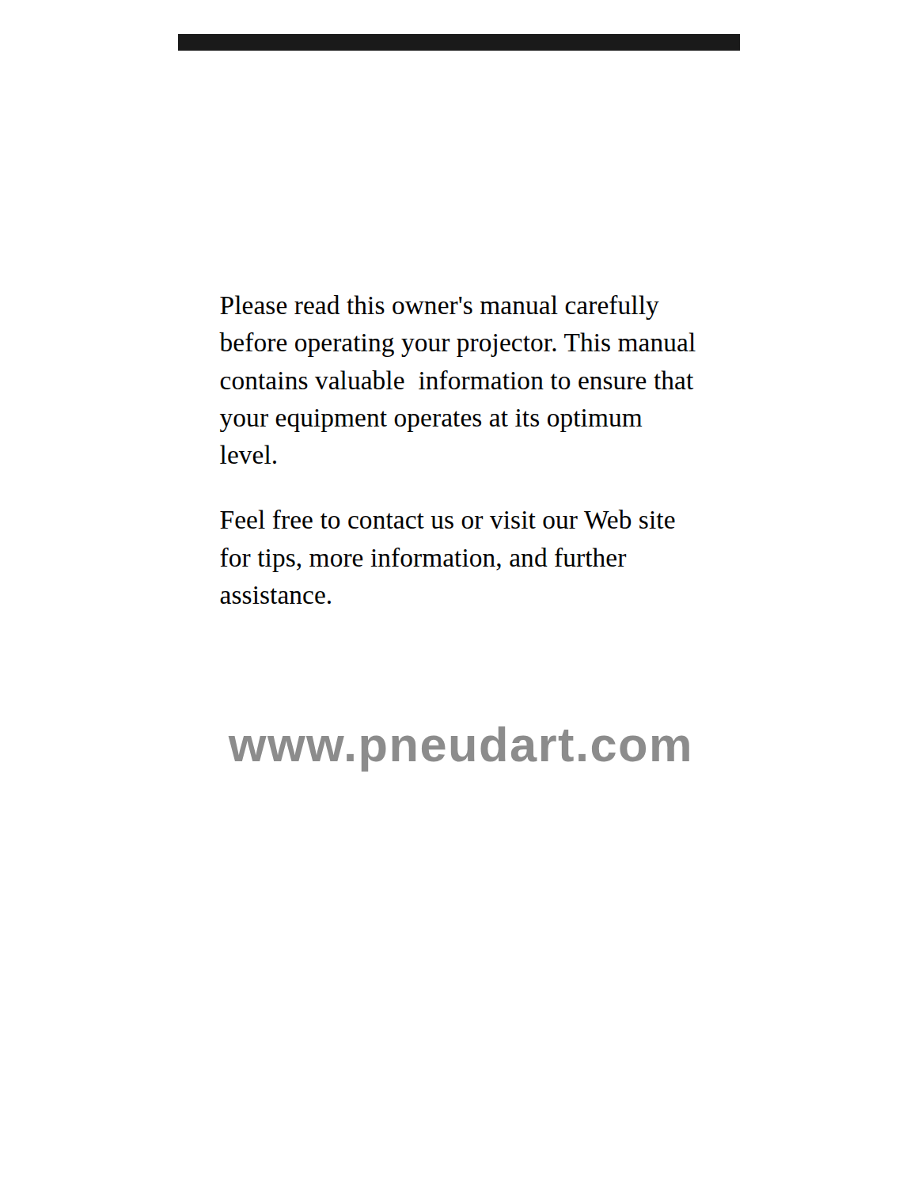Please read this owner's manual carefully before operating your projector. This manual contains valuable information to ensure that your equipment operates at its optimum level.
Feel free to contact us or visit our Web site for tips, more information, and further assistance.
www.pneudart.com